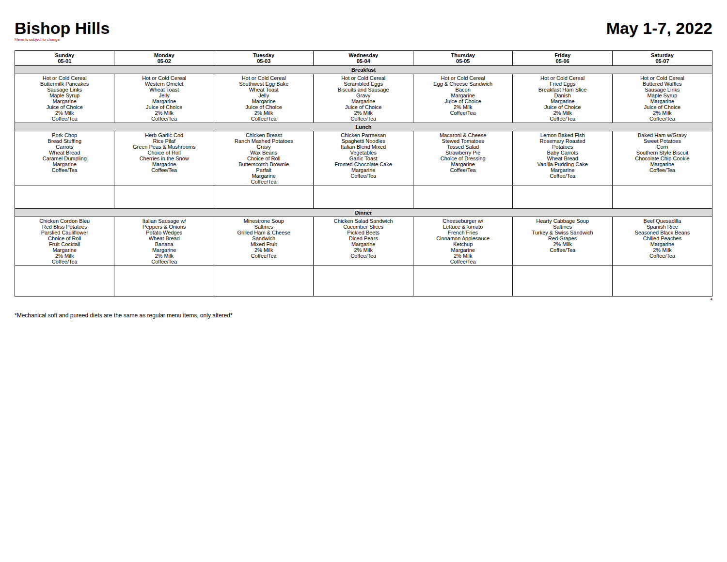Bishop Hills
May 1-7, 2022
Menu is subject to change
| Sunday 05-01 | Monday 05-02 | Tuesday 05-03 | Wednesday 05-04 | Thursday 05-05 | Friday 05-06 | Saturday 05-07 |
| --- | --- | --- | --- | --- | --- | --- |
| Breakfast |
| Hot or Cold Cereal Buttermilk Pancakes Sausage Links Maple Syrup Margarine Juice of Choice 2% Milk Coffee/Tea | Hot or Cold Cereal Western Omelet Wheat Toast Jelly Margarine Juice of Choice 2% Milk Coffee/Tea | Hot or Cold Cereal Southwest Egg Bake Wheat Toast Jelly Margarine Juice of Choice 2% Milk Coffee/Tea | Hot or Cold Cereal Scrambled Eggs Biscuits and Sausage Gravy Margarine Juice of Choice 2% Milk Coffee/Tea | Hot or Cold Cereal Egg & Cheese Sandwich Bacon Margarine Juice of Choice 2% Milk Coffee/Tea | Hot or Cold Cereal Fried Eggs Breakfast Ham Slice Danish Margarine Juice of Choice 2% Milk Coffee/Tea | Hot or Cold Cereal Buttered Waffles Sausage Links Maple Syrup Margarine Juice of Choice 2% Milk Coffee/Tea |
| Lunch |
| Pork Chop Bread Stuffing Carrots Wheat Bread Caramel Dumpling Margarine Coffee/Tea | Herb Garlic Cod Rice Pilaf Green Peas & Mushrooms Choice of Roll Cherries in the Snow Margarine Coffee/Tea | Chicken Breast Ranch Mashed Potatoes Gravy Wax Beans Choice of Roll Butterscotch Brownie Parfait Margarine Coffee/Tea | Chicken Parmesan Spaghetti Noodles Italian Blend Mixed Vegetables Garlic Toast Frosted Chocolate Cake Margarine Coffee/Tea | Macaroni & Cheese Stewed Tomatoes Tossed Salad Strawberry Pie Choice of Dressing Margarine Coffee/Tea | Lemon Baked Fish Rosemary Roasted Potatoes Baby Carrots Wheat Bread Vanilla Pudding Cake Margarine Coffee/Tea | Baked Ham w/Gravy Sweet Potatoes Corn Southern Style Biscuit Chocolate Chip Cookie Margarine Coffee/Tea |
| Dinner |
| Chicken Cordon Bleu Red Bliss Potatoes Parslied Cauliflower Choice of Roll Fruit Cocktail Margarine 2% Milk Coffee/Tea | Italian Sausage w/ Peppers & Onions Potato Wedges Wheat Bread Banana Margarine 2% Milk Coffee/Tea | Minestrone Soup Saltines Grilled Ham & Cheese Sandwich Mixed Fruit 2% Milk Coffee/Tea | Chicken Salad Sandwich Cucumber Slices Pickled Beets Diced Pears Margarine 2% Milk Coffee/Tea | Cheeseburger w/ Lettuce &Tomato French Fries Cinnamon Applesauce Ketchup Margarine 2% Milk Coffee/Tea | Hearty Cabbage Soup Saltines Turkey & Swiss Sandwich Red Grapes 2% Milk Coffee/Tea | Beef Quesadilla Spanish Rice Seasoned Black Beans Chilled Peaches Margarine 2% Milk Coffee/Tea |
4
*Mechanical soft and pureed diets are the same as regular menu items, only altered*